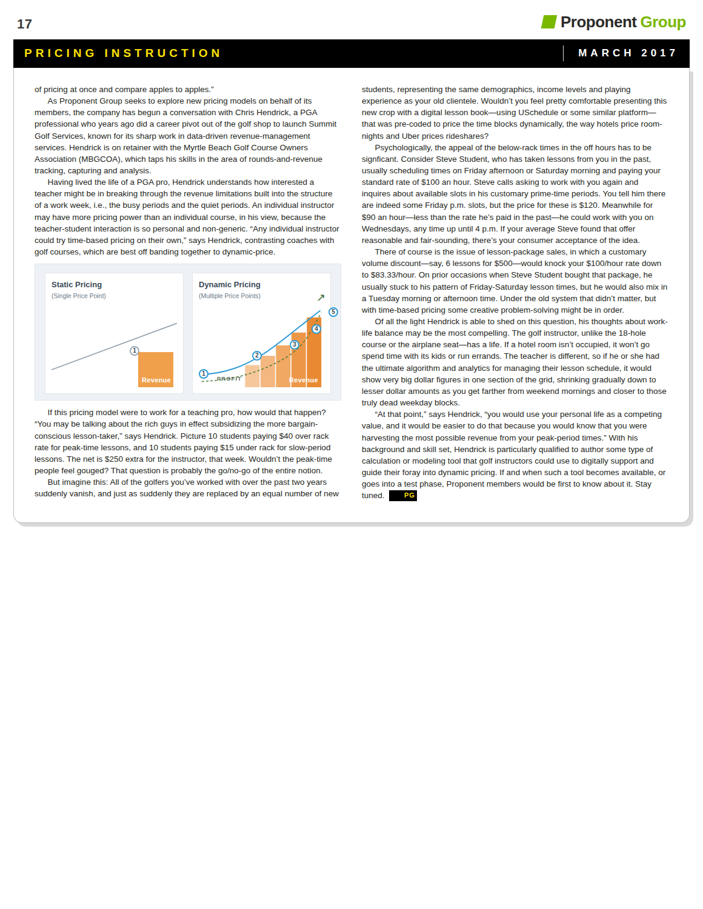17
Proponent Group
PRICING INSTRUCTION
MARCH 2017
of pricing at once and compare apples to apples.”
As Proponent Group seeks to explore new pricing models on behalf of its members, the company has begun a conversation with Chris Hendrick, a PGA professional who years ago did a career pivot out of the golf shop to launch Summit Golf Services, known for its sharp work in data-driven revenue-management services. Hendrick is on retainer with the Myrtle Beach Golf Course Owners Association (MBGCOA), which taps his skills in the area of rounds-and-revenue tracking, capturing and analysis.
Having lived the life of a PGA pro, Hendrick understands how interested a teacher might be in breaking through the revenue limitations built into the structure of a work week, i.e., the busy periods and the quiet periods. An individual instructor may have more pricing power than an individual course, in his view, because the teacher-student interaction is so personal and non-generic. “Any individual instructor could try time-based pricing on their own,” says Hendrick, contrasting coaches with golf courses, which are best off banding together to dynamic-price.
Static Pricing(Single Price Point)
Revenue
1
Dynamic Pricing(Multiple Price Points)
↗
1
2
3
4
5
PROFIT
Revenue
If this pricing model were to work for a teaching pro, how would that happen? “You may be talking about the rich guys in effect subsidizing the more bargain-conscious lesson-taker,” says Hendrick. Picture 10 students paying $40 over rack rate for peak-time lessons, and 10 students paying $15 under rack for slow-period lessons. The net is $250 extra for the instructor, that week. Wouldn’t the peak-time people feel gouged? That question is probably the go/no-go of the entire notion.
But imagine this: All of the golfers you’ve worked with over the past two years suddenly vanish, and just as suddenly they are replaced by an equal number of new students, representing the same demographics, income levels and playing experience as your old clientele. Wouldn’t you feel pretty comfortable presenting this new crop with a digital lesson book—using USchedule or some similar platform—that was pre-coded to price the time blocks dynamically, the way hotels price room-nights and Uber prices rideshares?
Psychologically, the appeal of the below-rack times in the off hours has to be signficant. Consider Steve Student, who has taken lessons from you in the past, usually scheduling times on Friday afternoon or Saturday morning and paying your standard rate of $100 an hour. Steve calls asking to work with you again and inquires about available slots in his customary prime-time periods. You tell him there are indeed some Friday p.m. slots, but the price for these is $120. Meanwhile for $90 an hour—less than the rate he’s paid in the past—he could work with you on Wednesdays, any time up until 4 p.m. If your average Steve found that offer reasonable and fair-sounding, there’s your consumer acceptance of the idea.
There of course is the issue of lesson-package sales, in which a customary volume discount—say, 6 lessons for $500—would knock your $100/hour rate down to $83.33/hour. On prior occasions when Steve Student bought that package, he usually stuck to his pattern of Friday-Saturday lesson times, but he would also mix in a Tuesday morning or afternoon time. Under the old system that didn’t matter, but with time-based pricing some creative problem-solving might be in order.
Of all the light Hendrick is able to shed on this question, his thoughts about work-life balance may be the most compelling. The golf instructor, unlike the 18-hole course or the airplane seat—has a life. If a hotel room isn’t occupied, it won’t go spend time with its kids or run errands. The teacher is different, so if he or she had the ultimate algorithm and analytics for managing their lesson schedule, it would show very big dollar figures in one section of the grid, shrinking gradually down to lesser dollar amounts as you get farther from weekend mornings and closer to those truly dead weekday blocks.
“At that point,” says Hendrick, “you would use your personal life as a competing value, and it would be easier to do that because you would know that you were harvesting the most possible revenue from your peak-period times.” With his background and skill set, Hendrick is particularly qualified to author some type of calculation or modeling tool that golf instructors could use to digitally support and guide their foray into dynamic pricing. If and when such a tool becomes available, or goes into a test phase, Proponent members would be first to know about it. Stay tuned. PG